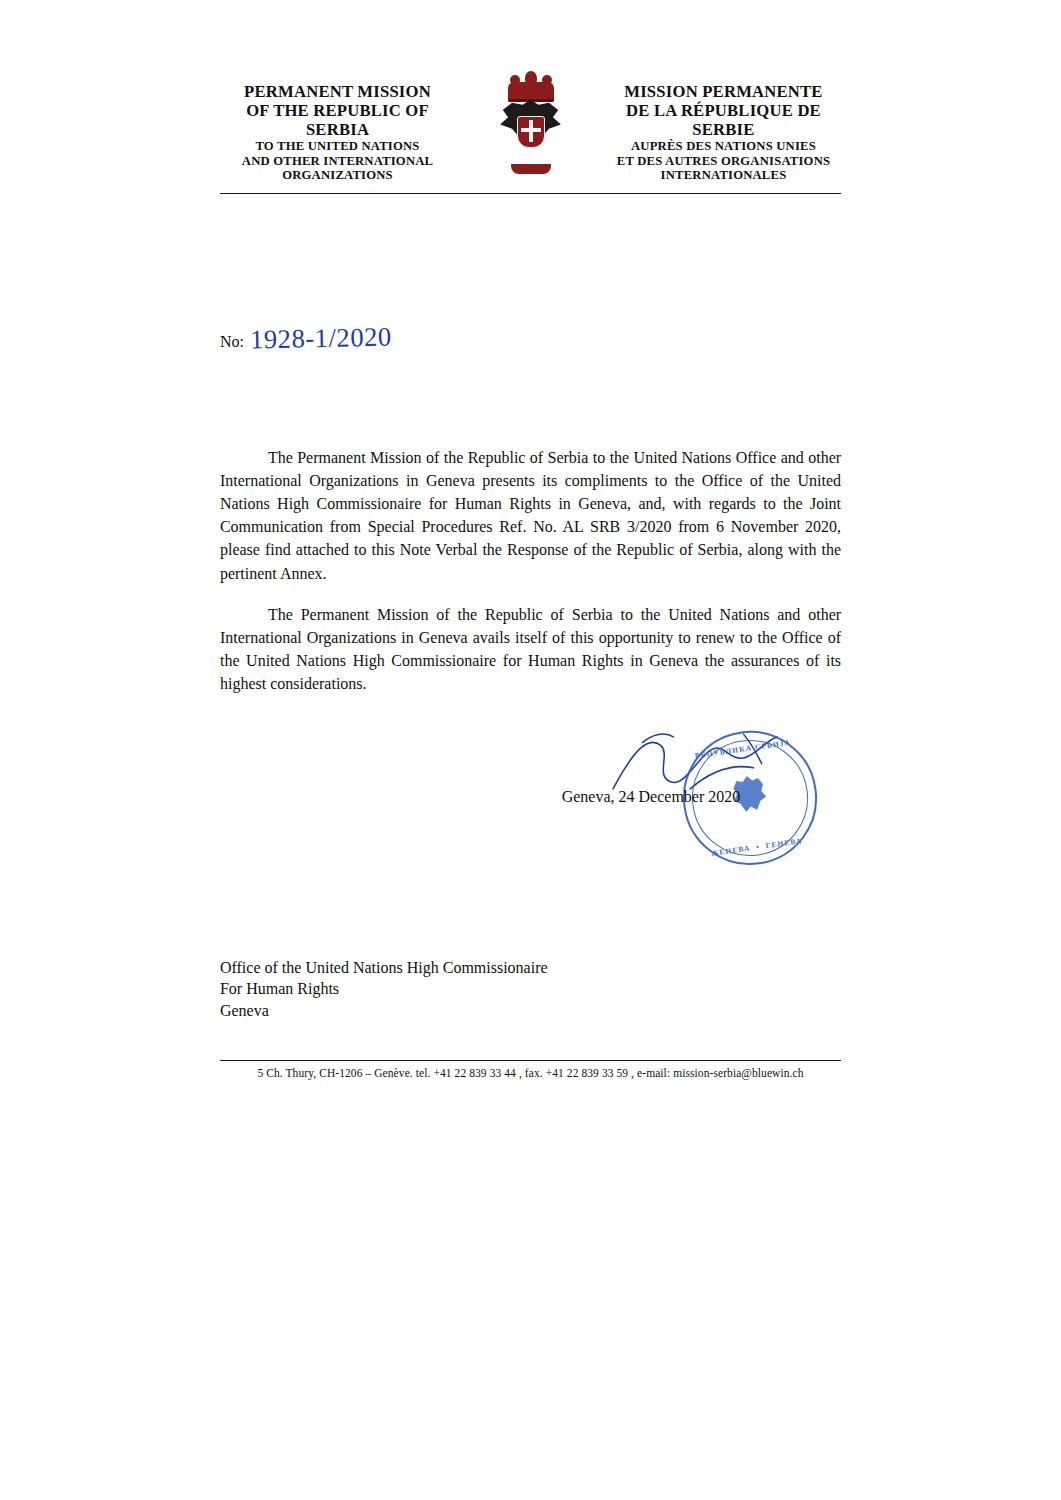PERMANENT MISSION
OF THE REPUBLIC OF SERBIA
TO THE UNITED NATIONS
AND OTHER INTERNATIONAL
ORGANIZATIONS
MISSION PERMANENTE
DE LA RÉPUBLIQUE DE SERBIE
AUPRÈS DES NATIONS UNIES
ET DES AUTRES ORGANISATIONS
INTERNATIONALES
No: 1928-1/2020
The Permanent Mission of the Republic of Serbia to the United Nations Office and other International Organizations in Geneva presents its compliments to the Office of the United Nations High Commissionaire for Human Rights in Geneva, and, with regards to the Joint Communication from Special Procedures Ref. No. AL SRB 3/2020 from 6 November 2020, please find attached to this Note Verbal the Response of the Republic of Serbia, along with the pertinent Annex.
The Permanent Mission of the Republic of Serbia to the United Nations and other International Organizations in Geneva avails itself of this opportunity to renew to the Office of the United Nations High Commissionaire for Human Rights in Geneva the assurances of its highest considerations.
РЕПУБЛИКА СРБИЈА
ЖЕНЕВА • ГЕНЕВА
Geneva, 24 December 2020
Office of the United Nations High Commissionaire
For Human Rights
Geneva
5 Ch. Thury, CH-1206 – Genève. tel. +41 22 839 33 44 , fax. +41 22 839 33 59 , e-mail: mission-serbia@bluewin.ch